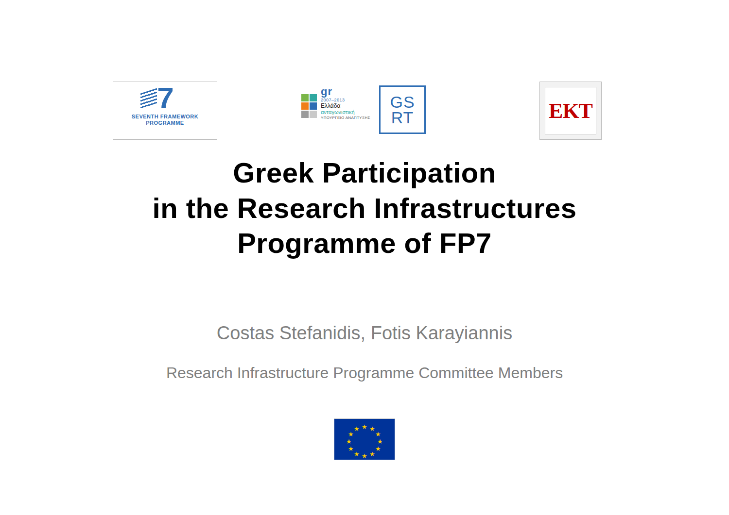7
SEVENTH FRAMEWORK
PROGRAMME
gr
2007–2013
Ελλάδα
ανταγωνιστική
ΥΠΟΥΡΓΕΙΟ ΑΝΑΠΤΥΞΗΣ
GS RT
EKT
Greek Participation
in the Research Infrastructures
Programme of FP7
Costas Stefanidis, Fotis Karayiannis
Research Infrastructure Programme Committee Members